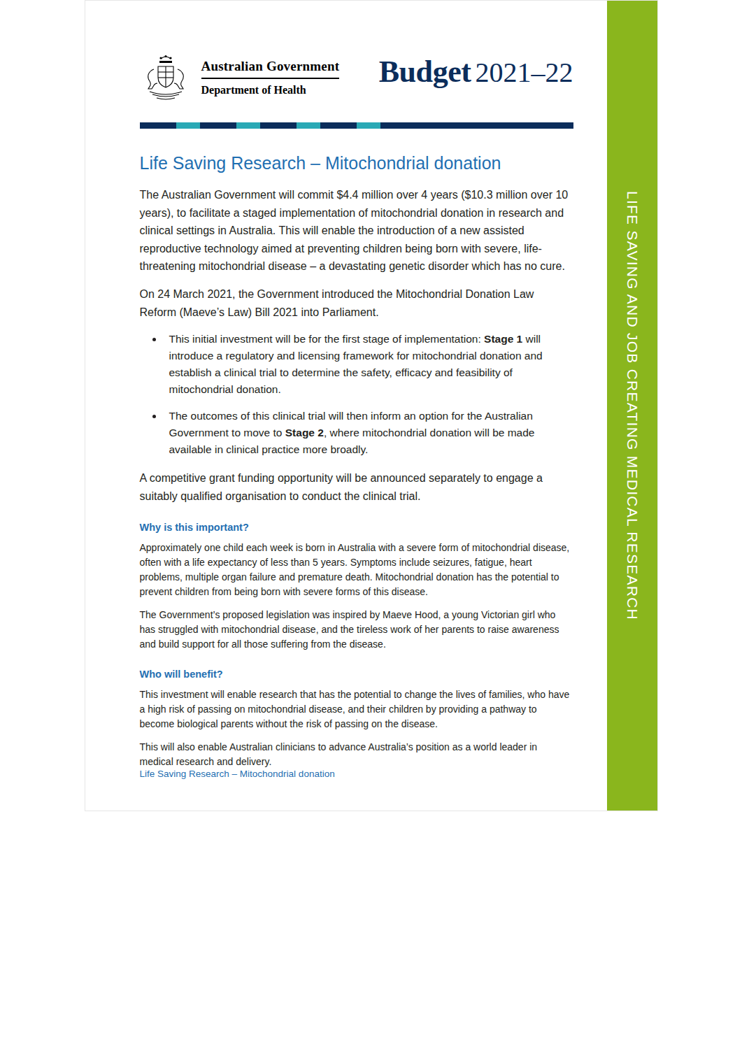LIFE SAVING AND JOB CREATING MEDICAL RESEARCH
Australian Government
Department of Health
Budget 2021–22
Life Saving Research – Mitochondrial donation
The Australian Government will commit $4.4 million over 4 years ($10.3 million over 10 years), to facilitate a staged implementation of mitochondrial donation in research and clinical settings in Australia. This will enable the introduction of a new assisted reproductive technology aimed at preventing children being born with severe, life-threatening mitochondrial disease – a devastating genetic disorder which has no cure.
On 24 March 2021, the Government introduced the Mitochondrial Donation Law Reform (Maeve’s Law) Bill 2021 into Parliament.
This initial investment will be for the first stage of implementation: Stage 1 will introduce a regulatory and licensing framework for mitochondrial donation and establish a clinical trial to determine the safety, efficacy and feasibility of mitochondrial donation.
The outcomes of this clinical trial will then inform an option for the Australian Government to move to Stage 2, where mitochondrial donation will be made available in clinical practice more broadly.
A competitive grant funding opportunity will be announced separately to engage a suitably qualified organisation to conduct the clinical trial.
Why is this important?
Approximately one child each week is born in Australia with a severe form of mitochondrial disease, often with a life expectancy of less than 5 years. Symptoms include seizures, fatigue, heart problems, multiple organ failure and premature death. Mitochondrial donation has the potential to prevent children from being born with severe forms of this disease.
The Government’s proposed legislation was inspired by Maeve Hood, a young Victorian girl who has struggled with mitochondrial disease, and the tireless work of her parents to raise awareness and build support for all those suffering from the disease.
Who will benefit?
This investment will enable research that has the potential to change the lives of families, who have a high risk of passing on mitochondrial disease, and their children by providing a pathway to become biological parents without the risk of passing on the disease.
This will also enable Australian clinicians to advance Australia’s position as a world leader in medical research and delivery.
Life Saving Research – Mitochondrial donation